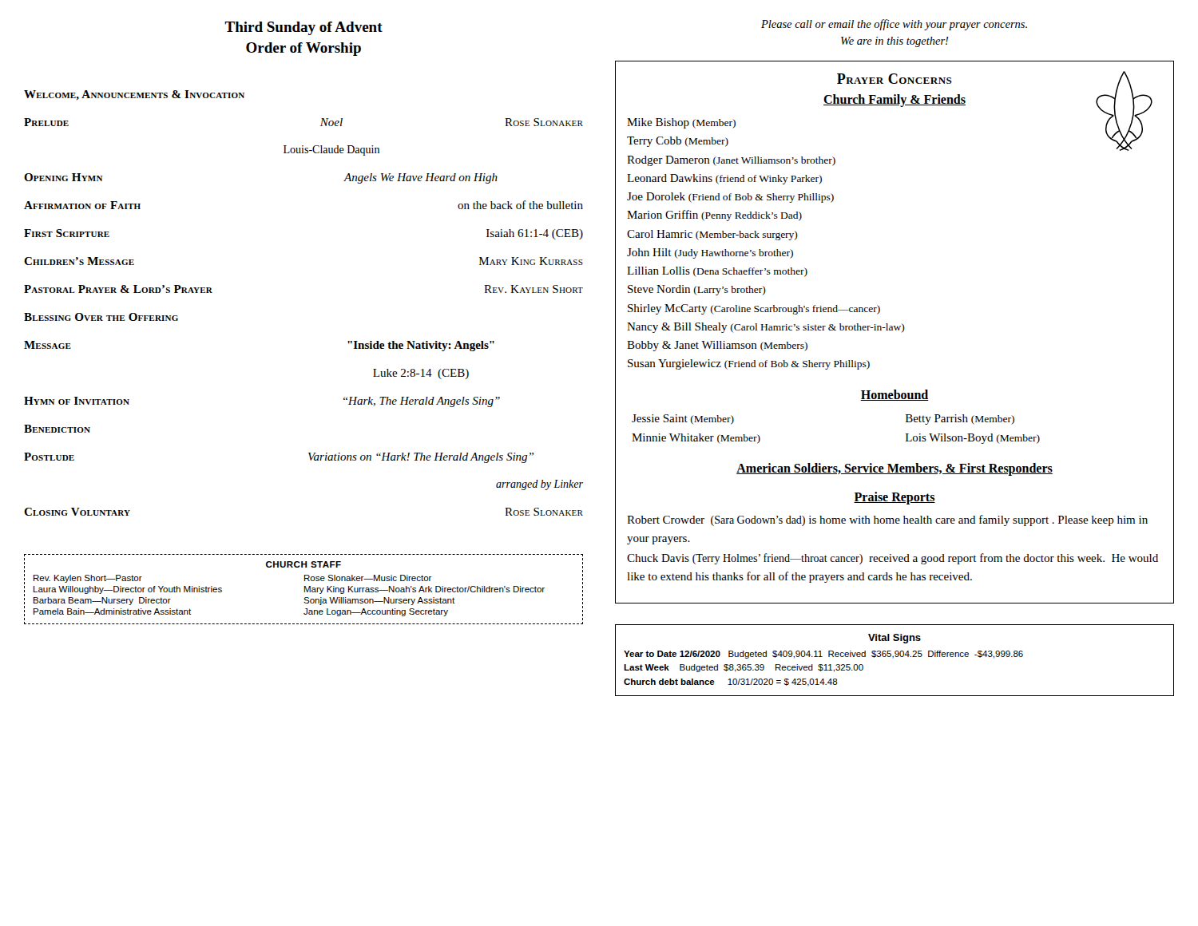Third Sunday of Advent
Order of Worship
| Welcome, Announcements & Invocation |
| Prelude | Noel | Rose Slonaker |
| | Louis-Claude Daquin | |
| Opening Hymn | Angels We Have Heard on High |
| Affirmation of Faith | on the back of the bulletin |
| First Scripture | Isaiah 61:1-4 (CEB) |
| Children’s Message | Mary King Kurrass |
| Pastoral Prayer & Lord’s Prayer | Rev. Kaylen Short |
| Blessing Over the Offering |
| Message | "Inside the Nativity: Angels" |
| | Luke 2:8-14 (CEB) |
| Hymn of Invitation | “Hark, The Herald Angels Sing” |
| Benediction |
| Postlude | Variations on “Hark! The Herald Angels Sing” |
| | arranged by Linker |
| Closing Voluntary | Rose Slonaker |
CHURCH STAFF
| Rev. Kaylen Short—Pastor | Rose Slonaker—Music Director |
| Laura Willoughby—Director of Youth Ministries | Mary King Kurrass—Noah's Ark Director/Children's Director |
| Barbara Beam—Nursery Director | Sonja Williamson—Nursery Assistant |
| Pamela Bain—Administrative Assistant | Jane Logan—Accounting Secretary |
Please call or email the office with your prayer concerns.
We are in this together!
Prayer Concerns
Church Family & Friends
Mike Bishop (Member)
Terry Cobb (Member)
Rodger Dameron (Janet Williamson’s brother)
Leonard Dawkins (friend of Winky Parker)
Joe Dorolek (Friend of Bob & Sherry Phillips)
Marion Griffin (Penny Reddick’s Dad)
Carol Hamric (Member-back surgery)
John Hilt (Judy Hawthorne’s brother)
Lillian Lollis (Dena Schaeffer’s mother)
Steve Nordin (Larry’s brother)
Shirley McCarty (Caroline Scarbrough's friend—cancer)
Nancy & Bill Shealy (Carol Hamric’s sister & brother-in-law)
Bobby & Janet Williamson (Members)
Susan Yurgielewicz (Friend of Bob & Sherry Phillips)
Homebound
Jessie Saint (Member)
Betty Parrish (Member)
Minnie Whitaker (Member)
Lois Wilson-Boyd (Member)
American Soldiers, Service Members, & First Responders
Praise Reports
Robert Crowder (Sara Godown’s dad) is home with home health care and family support . Please keep him in your prayers.
Chuck Davis (Terry Holmes’ friend—throat cancer) received a good report from the doctor this week. He would like to extend his thanks for all of the prayers and cards he has received.
Vital Signs
Year to Date 12/6/2020 Budgeted $409,904.11 Received $365,904.25 Difference -$43,999.86
Last Week Budgeted $8,365.39 Received $11,325.00
Church debt balance 10/31/2020 = $ 425,014.48